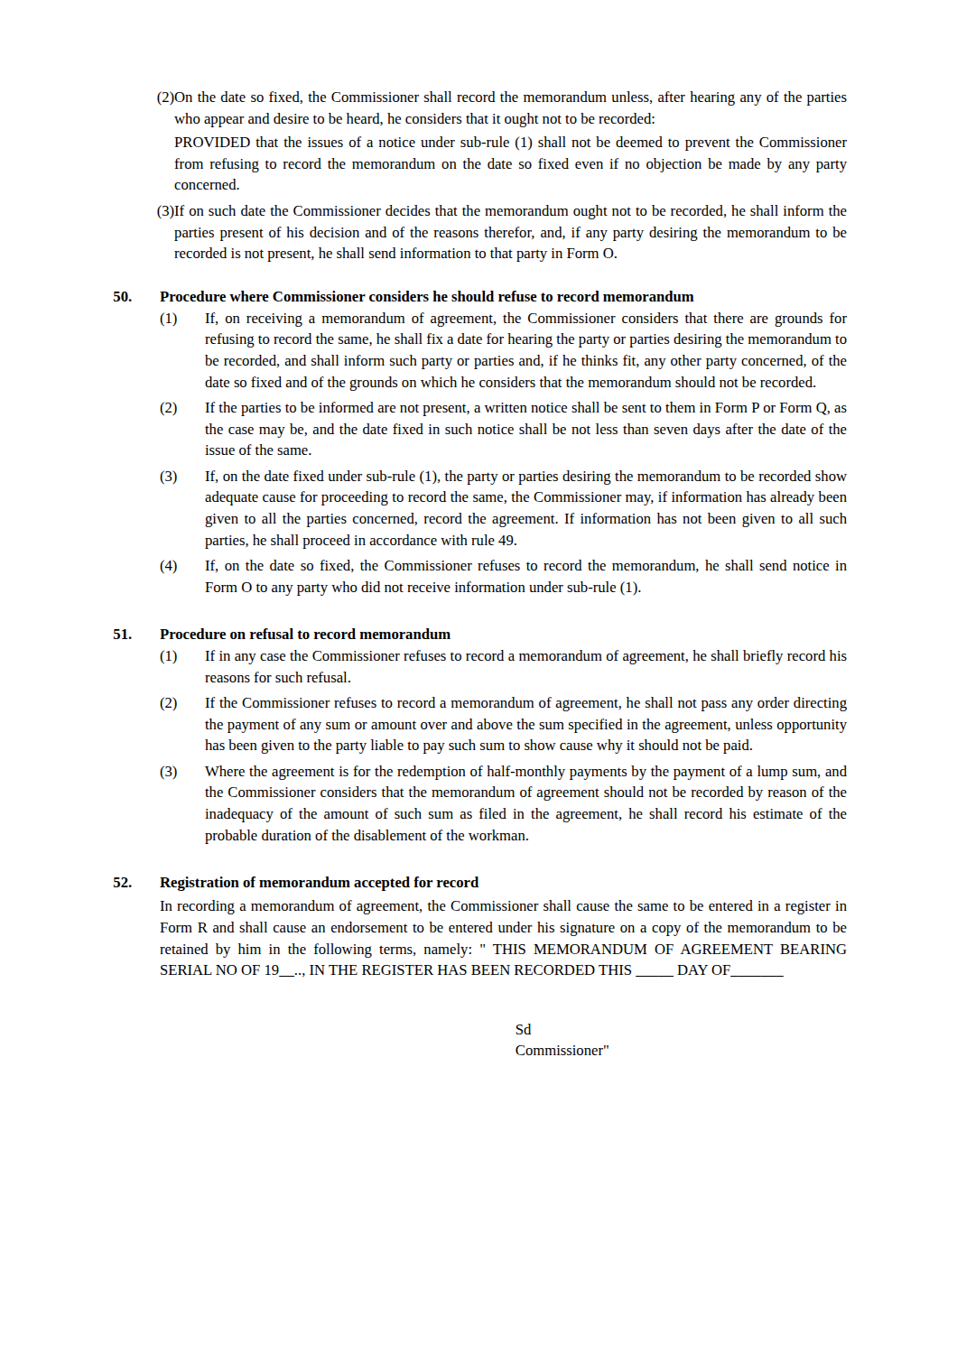(2)
On the date so fixed, the Commissioner shall record the memorandum unless, after hearing any of the parties who appear and desire to be heard, he considers that it ought not to be recorded:
PROVIDED that the issues of a notice under sub-rule (1) shall not be deemed to prevent the Commissioner from refusing to record the memorandum on the date so fixed even if no objection be made by any party concerned.
(3)
If on such date the Commissioner decides that the memorandum ought not to be recorded, he shall inform the parties present of his decision and of the reasons therefor, and, if any party desiring the memorandum to be recorded is not present, he shall send information to that party in Form O.
50.
Procedure where Commissioner considers he should refuse to record memorandum
(1)
If, on receiving a memorandum of agreement, the Commissioner considers that there are grounds for refusing to record the same, he shall fix a date for hearing the party or parties desiring the memorandum to be recorded, and shall inform such party or parties and, if he thinks fit, any other party concerned, of the date so fixed and of the grounds on which he considers that the memorandum should not be recorded.
(2)
If the parties to be informed are not present, a written notice shall be sent to them in Form P or Form Q, as the case may be, and the date fixed in such notice shall be not less than seven days after the date of the issue of the same.
(3)
If, on the date fixed under sub-rule (1), the party or parties desiring the memorandum to be recorded show adequate cause for proceeding to record the same, the Commissioner may, if information has already been given to all the parties concerned, record the agreement. If information has not been given to all such parties, he shall proceed in accordance with rule 49.
(4)
If, on the date so fixed, the Commissioner refuses to record the memorandum, he shall send notice in Form O to any party who did not receive information under sub-rule (1).
51.
Procedure on refusal to record memorandum
(1)
If in any case the Commissioner refuses to record a memorandum of agreement, he shall briefly record his reasons for such refusal.
(2)
If the Commissioner refuses to record a memorandum of agreement, he shall not pass any order directing the payment of any sum or amount over and above the sum specified in the agreement, unless opportunity has been given to the party liable to pay such sum to show cause why it should not be paid.
(3)
Where the agreement is for the redemption of half-monthly payments by the payment of a lump sum, and the Commissioner considers that the memorandum of agreement should not be recorded by reason of the inadequacy of the amount of such sum as filed in the agreement, he shall record his estimate of the probable duration of the disablement of the workman.
52.
Registration of memorandum accepted for record
In recording a memorandum of agreement, the Commissioner shall cause the same to be entered in a register in Form R and shall cause an endorsement to be entered under his signature on a copy of the memorandum to be retained by him in the following terms, namely: " THIS MEMORANDUM OF AGREEMENT BEARING SERIAL NO OF 19__.., IN THE REGISTER HAS BEEN RECORDED THIS _____ DAY OF_______
Sd
Commissioner"